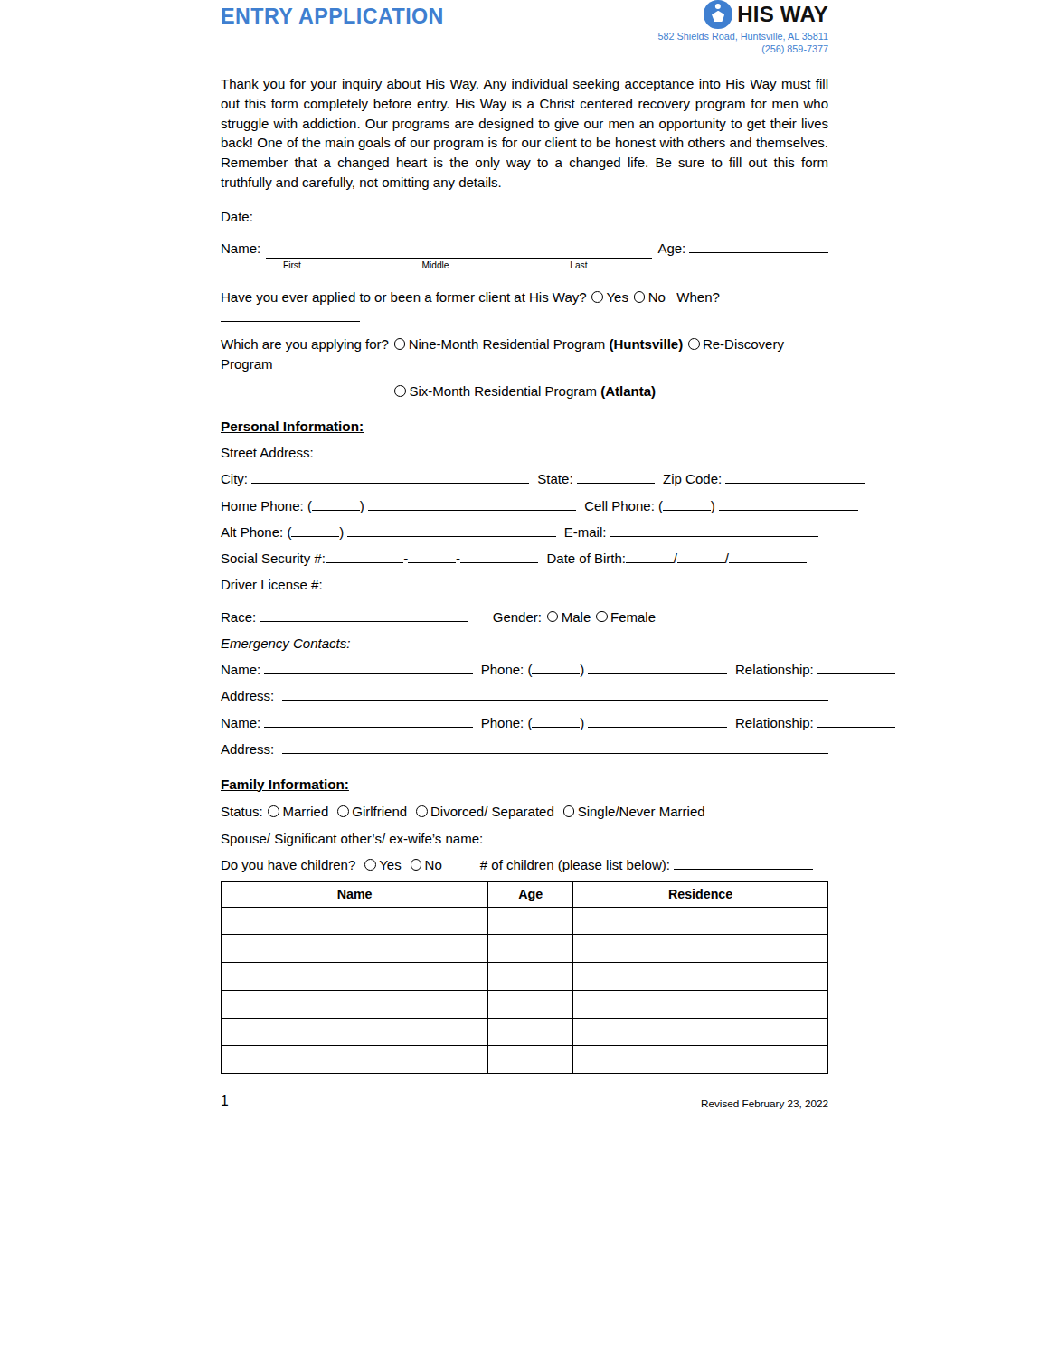ENTRY APPLICATION
HIS WAY
582 Shields Road, Huntsville, AL 35811
(256) 859-7377
Thank you for your inquiry about His Way. Any individual seeking acceptance into His Way must fill out this form completely before entry. His Way is a Christ centered recovery program for men who struggle with addiction. Our programs are designed to give our men an opportunity to get their lives back! One of the main goals of our program is for our client to be honest with others and themselves. Remember that a changed heart is the only way to a changed life. Be sure to fill out this form truthfully and carefully, not omitting any details.
Date:
Name: Age:
First Middle Last
Have you ever applied to or been a former client at His Way? Yes No When?
Which are you applying for? Nine-Month Residential Program (Huntsville) Re-Discovery Program
Six-Month Residential Program (Atlanta)
Personal Information:
Street Address:
City: State: Zip Code:
Home Phone: ( ) Cell Phone: ( )
Alt Phone: ( ) E-mail:
Social Security #: - - Date of Birth: / /
Driver License #:
Race: Gender: Male Female
Emergency Contacts:
Name: Phone: ( ) Relationship:
Address:
Name: Phone: ( ) Relationship:
Address:
Family Information:
Status: Married Girlfriend Divorced/ Separated Single/Never Married
Spouse/ Significant other’s/ ex-wife’s name:
Do you have children? Yes No # of children (please list below):
| Name | Age | Residence |
| --- | --- | --- |
1 Revised February 23, 2022